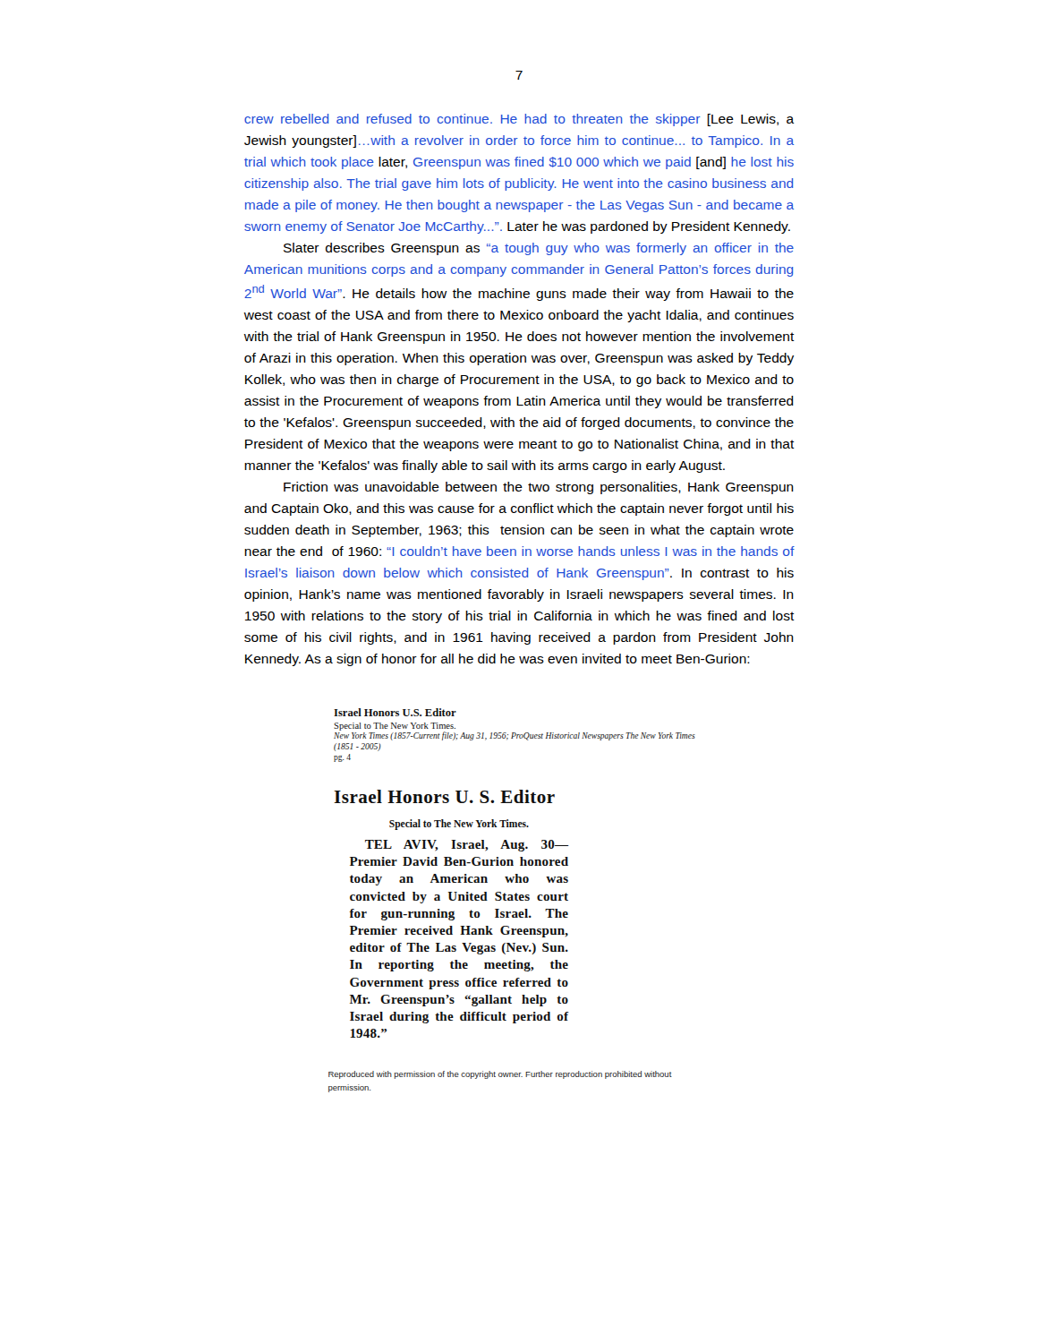7
crew rebelled and refused to continue. He had to threaten the skipper [Lee Lewis, a Jewish youngster]…with a revolver in order to force him to continue... to Tampico. In a trial which took place later, Greenspun was fined $10 000 which we paid [and] he lost his citizenship also. The trial gave him lots of publicity. He went into the casino business and made a pile of money. He then bought a newspaper - the Las Vegas Sun - and became a sworn enemy of Senator Joe McCarthy...”. Later he was pardoned by President Kennedy.
Slater describes Greenspun as “a tough guy who was formerly an officer in the American munitions corps and a company commander in General Patton’s forces during 2nd World War”. He details how the machine guns made their way from Hawaii to the west coast of the USA and from there to Mexico onboard the yacht Idalia, and continues with the trial of Hank Greenspun in 1950. He does not however mention the involvement of Arazi in this operation. When this operation was over, Greenspun was asked by Teddy Kollek, who was then in charge of Procurement in the USA, to go back to Mexico and to assist in the Procurement of weapons from Latin America until they would be transferred to the 'Kefalos'. Greenspun succeeded, with the aid of forged documents, to convince the President of Mexico that the weapons were meant to go to Nationalist China, and in that manner the 'Kefalos' was finally able to sail with its arms cargo in early August.
Friction was unavoidable between the two strong personalities, Hank Greenspun and Captain Oko, and this was cause for a conflict which the captain never forgot until his sudden death in September, 1963; this tension can be seen in what the captain wrote near the end of 1960: “I couldn’t have been in worse hands unless I was in the hands of Israel’s liaison down below which consisted of Hank Greenspun”. In contrast to his opinion, Hank’s name was mentioned favorably in Israeli newspapers several times. In 1950 with relations to the story of his trial in California in which he was fined and lost some of his civil rights, and in 1961 having received a pardon from President John Kennedy. As a sign of honor for all he did he was even invited to meet Ben-Gurion:
Israel Honors U.S. Editor
Special to The New York Times.
New York Times (1857-Current file); Aug 31, 1956; ProQuest Historical Newspapers The New York Times (1851 - 2005)
pg. 4
Israel Honors U. S. Editor
Special to The New York Times.
TEL AVIV, Israel, Aug. 30— Premier David Ben-Gurion honored today an American who was convicted by a United States court for gun-running to Israel. The Premier received Hank Greenspun, editor of The Las Vegas (Nev.) Sun. In reporting the meeting, the Government press office referred to Mr. Greenspun’s “gallant help to Israel during the difficult period of 1948.”
Reproduced with permission of the copyright owner. Further reproduction prohibited without permission.